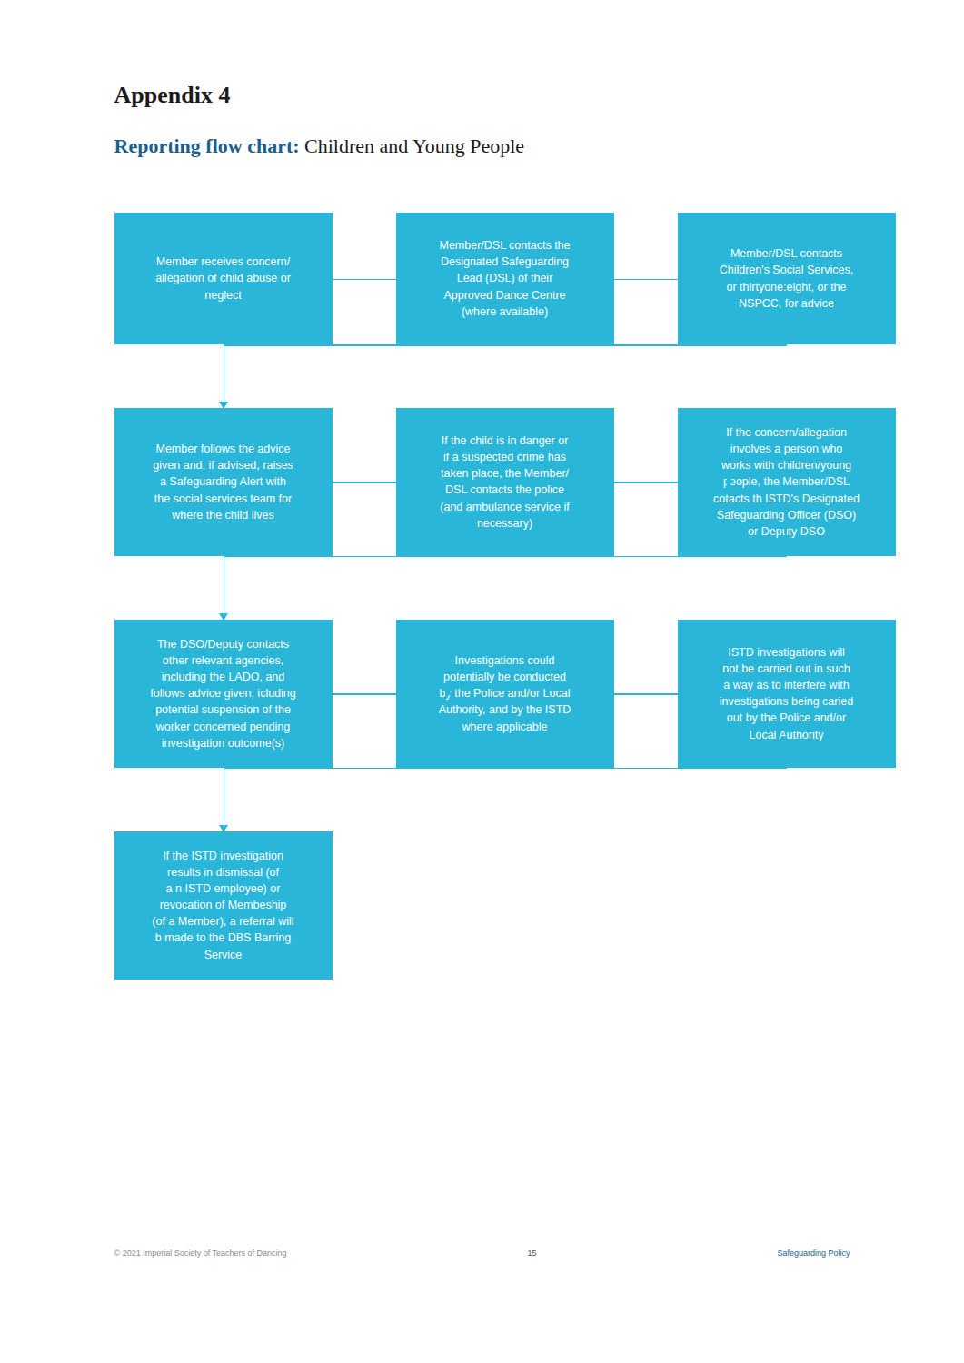Appendix 4
Reporting flow chart: Children and Young People
Member receives concern/
allegation of child abuse or
neglect
Member/DSL contacts the
Designated Safeguarding
Lead (DSL) of their
Approved Dance Centre
(where available)
Member/DSL contacts
Children's Social Services,
or thirtyone:eight, or the
NSPCC, for advice
Member follows the advice
given and, if advised, raises
a Safeguarding Alert with
the social services team for
where the child lives
If the child is in danger or
if a suspected crime has
taken place, the Member/
DSL contacts the police
(and ambulance service if
necessary)
If the concern/allegation
involves a person who
works with children/young
people, the Member/DSL
cotacts th ISTD's Designated
Safeguarding Officer (DSO)
or Deputy DSO
The DSO/Deputy contacts
other relevant agencies,
including the LADO, and
follows advice given, icluding
potential suspension of the
worker concerned pending
investigation outcome(s)
Investigations could
potentially be conducted
by the Police and/or Local
Authority, and by the ISTD
where applicable
ISTD investigations will
not be carried out in such
a way as to interfere with
investigations being caried
out by the Police and/or
Local Authority
If the ISTD investigation
results in dismissal (of
a n ISTD employee) or
revocation of Membeship
(of a Member), a referral will
b made to the DBS Barring
Service
© 2021 Imperial Society of Teachers of Dancing 15 Safeguarding Policy